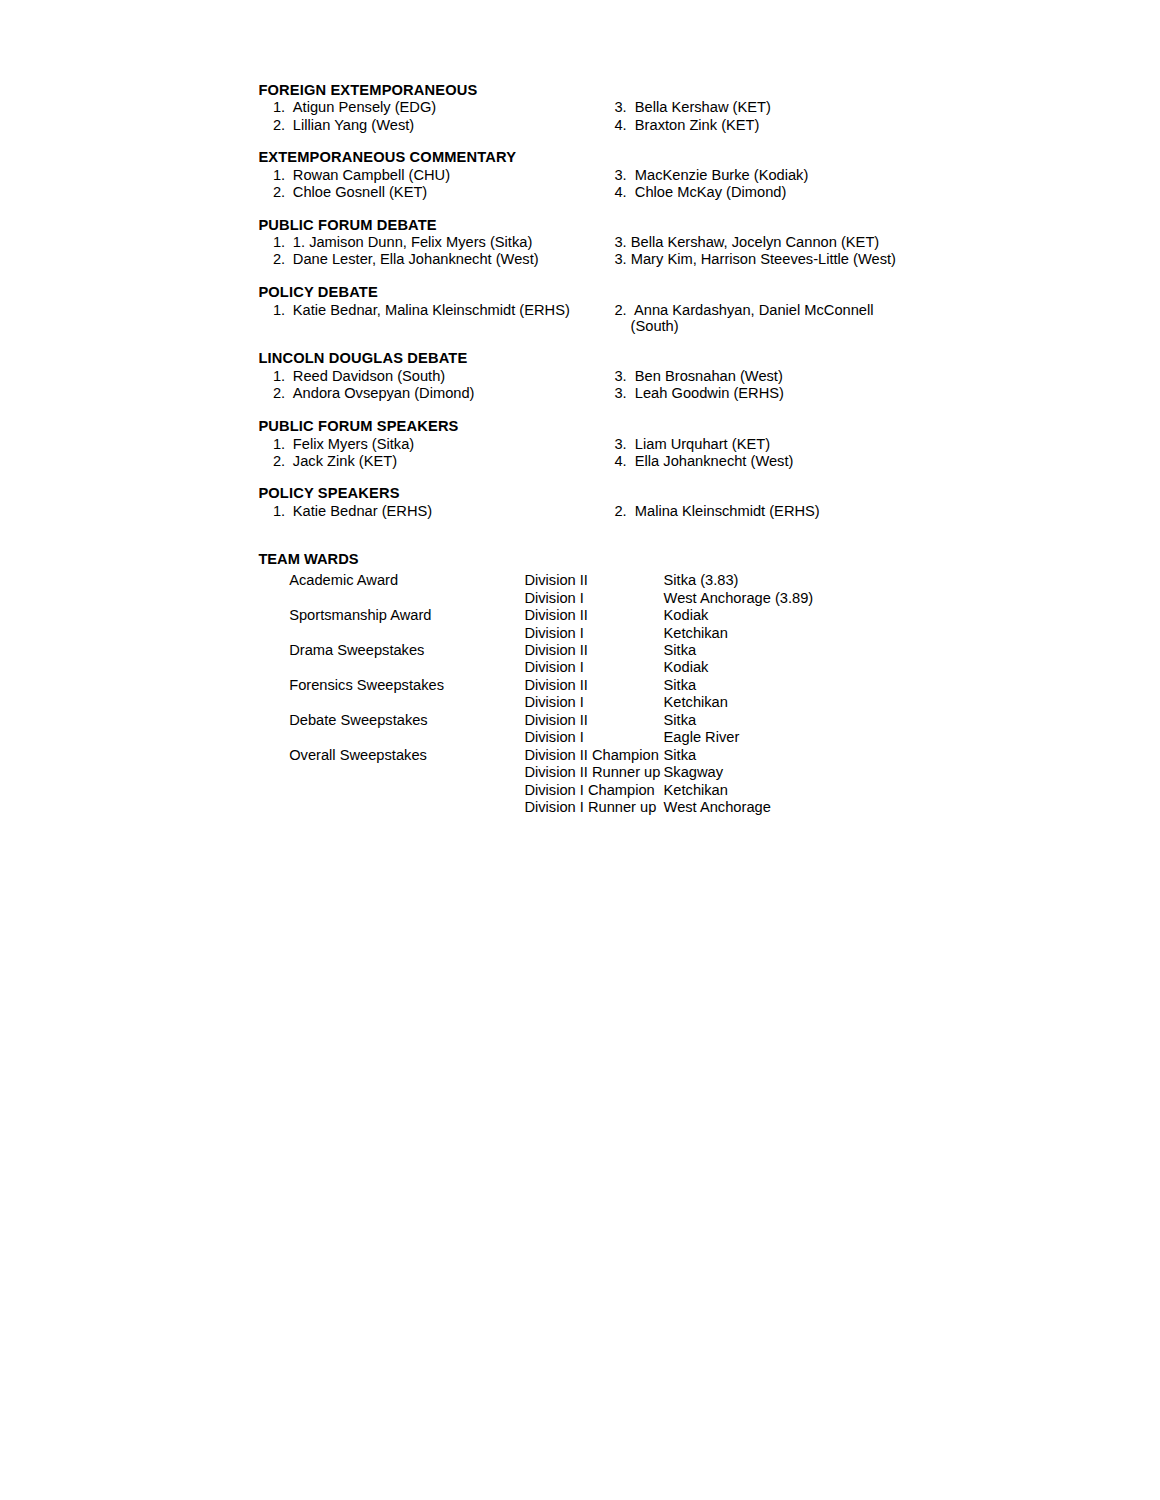FOREIGN EXTEMPORANEOUS
Atigun Pensely (EDG)
Lillian Yang (West)
3. Bella Kershaw (KET)
4. Braxton Zink (KET)
EXTEMPORANEOUS COMMENTARY
Rowan Campbell (CHU)
Chloe Gosnell (KET)
3. MacKenzie Burke (Kodiak)
4. Chloe McKay (Dimond)
PUBLIC FORUM DEBATE
1. Jamison Dunn, Felix Myers (Sitka)
Dane Lester, Ella Johanknecht (West)
3. Bella Kershaw, Jocelyn Cannon (KET)
3. Mary Kim, Harrison Steeves-Little (West)
POLICY DEBATE
Katie Bednar, Malina Kleinschmidt (ERHS)
2. Anna Kardashyan, Daniel McConnell (South)
LINCOLN DOUGLAS DEBATE
Reed Davidson (South)
Andora Ovsepyan (Dimond)
3. Ben Brosnahan (West)
3. Leah Goodwin (ERHS)
PUBLIC FORUM SPEAKERS
Felix Myers (Sitka)
Jack Zink (KET)
3. Liam Urquhart (KET)
4. Ella Johanknecht (West)
POLICY SPEAKERS
Katie Bednar (ERHS)
2. Malina Kleinschmidt (ERHS)
TEAM WARDS
| Academic Award | Division II | Sitka (3.83) | |
| | Division I | West Anchorage (3.89) | |
| Sportsmanship Award | Division II | Kodiak | |
| | Division I | Ketchikan | |
| Drama Sweepstakes | Division II | Sitka | |
| | Division I | Kodiak | |
| Forensics Sweepstakes | Division II | Sitka | |
| | Division I | Ketchikan | |
| Debate Sweepstakes | Division II | Sitka | |
| | Division I | Eagle River | |
| Overall Sweepstakes | Division II Champion | Sitka | |
| | Division II Runner up | Skagway | |
| | Division I Champion | Ketchikan | |
| | Division I Runner up | West Anchorage | |